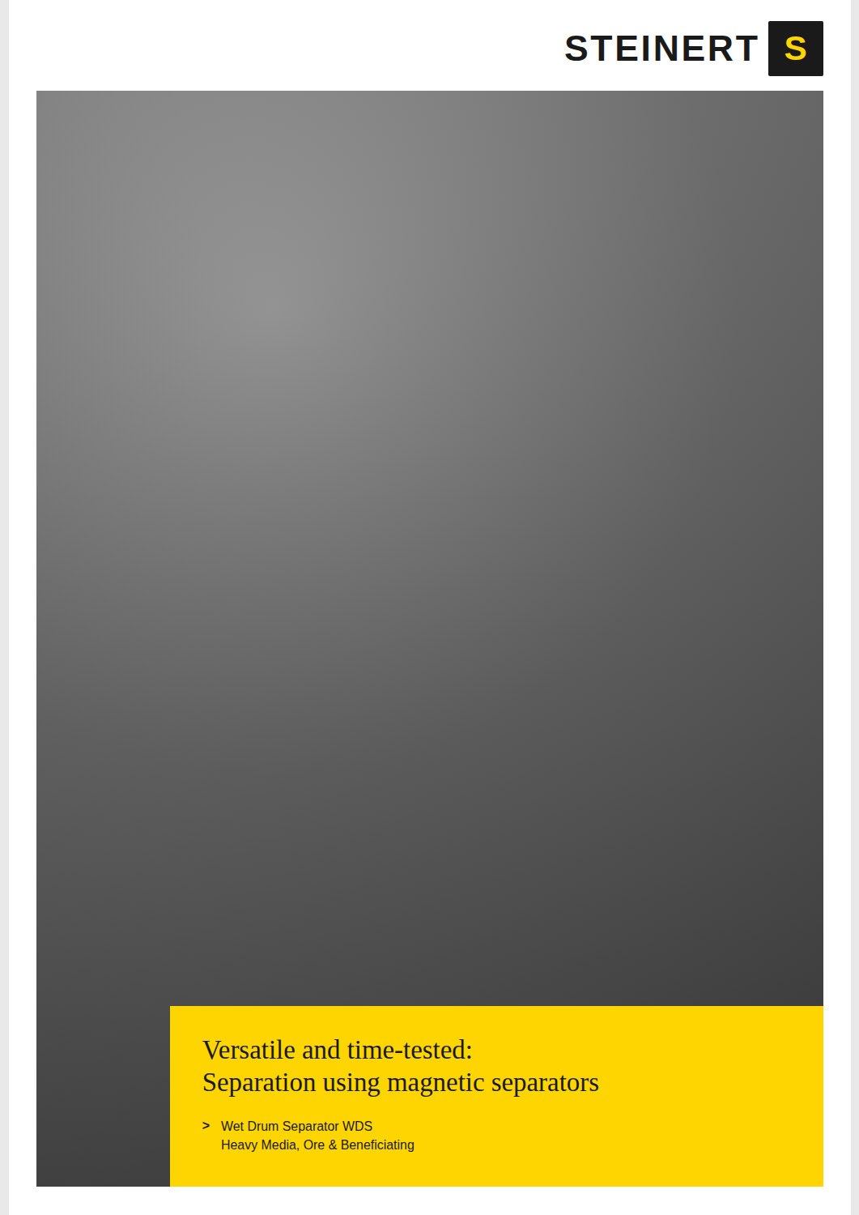STEINERT S
Versatile and time-tested: Separation using magnetic separators
>
Wet Drum Separator WDS
Heavy Media, Ore & Beneficiating